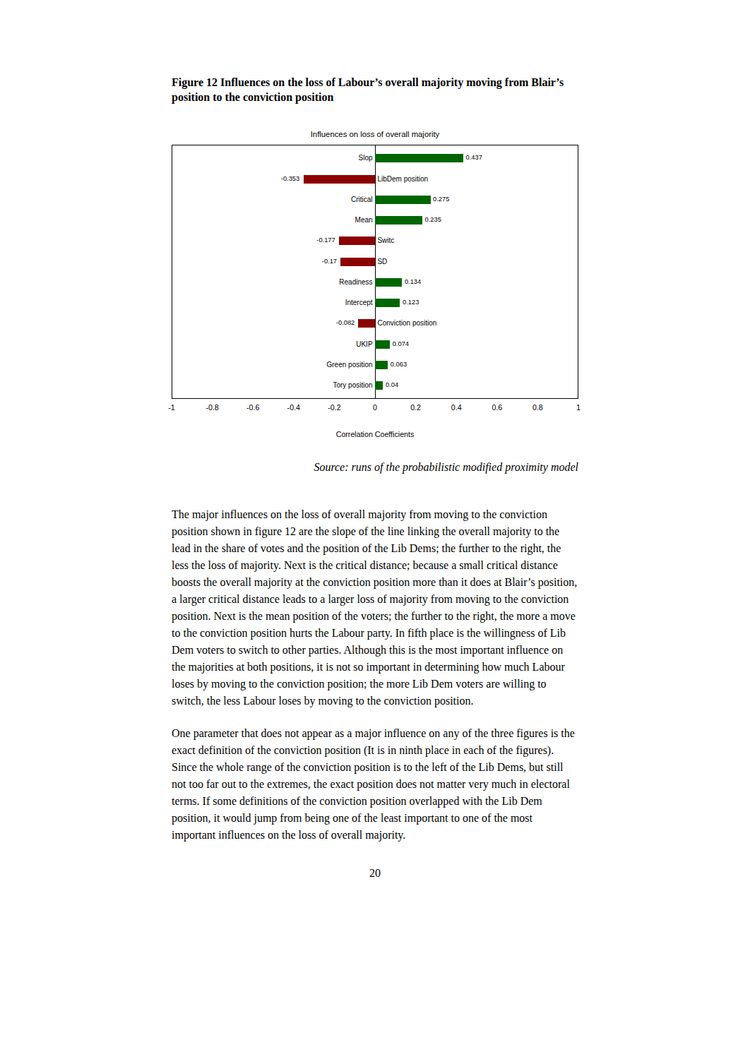Figure 12 Influences on the loss of Labour’s overall majority moving from Blair’s position to the conviction position
Influences on loss of overall majority
Slop
0.437
LibDem position
-0.353
Critical
0.275
Mean
0.235
Switc
-0.177
SD
-0.17
Readiness
0.134
Intercept
0.123
Conviction position
-0.082
UKIP
0.074
Green position
0.063
Tory position
0.04
-1 -0.8 -0.6 -0.4 -0.2 0 0.2 0.4 0.6 0.8 1
Correlation Coefficients
Source: runs of the probabilistic modified proximity model
The major influences on the loss of overall majority from moving to the conviction position shown in figure 12 are the slope of the line linking the overall majority to the lead in the share of votes and the position of the Lib Dems; the further to the right, the less the loss of majority. Next is the critical distance; because a small critical distance boosts the overall majority at the conviction position more than it does at Blair’s position, a larger critical distance leads to a larger loss of majority from moving to the conviction position. Next is the mean position of the voters; the further to the right, the more a move to the conviction position hurts the Labour party. In fifth place is the willingness of Lib Dem voters to switch to other parties. Although this is the most important influence on the majorities at both positions, it is not so important in determining how much Labour loses by moving to the conviction position; the more Lib Dem voters are willing to switch, the less Labour loses by moving to the conviction position.
One parameter that does not appear as a major influence on any of the three figures is the exact definition of the conviction position (It is in ninth place in each of the figures). Since the whole range of the conviction position is to the left of the Lib Dems, but still not too far out to the extremes, the exact position does not matter very much in electoral terms. If some definitions of the conviction position overlapped with the Lib Dem position, it would jump from being one of the least important to one of the most important influences on the loss of overall majority.
20